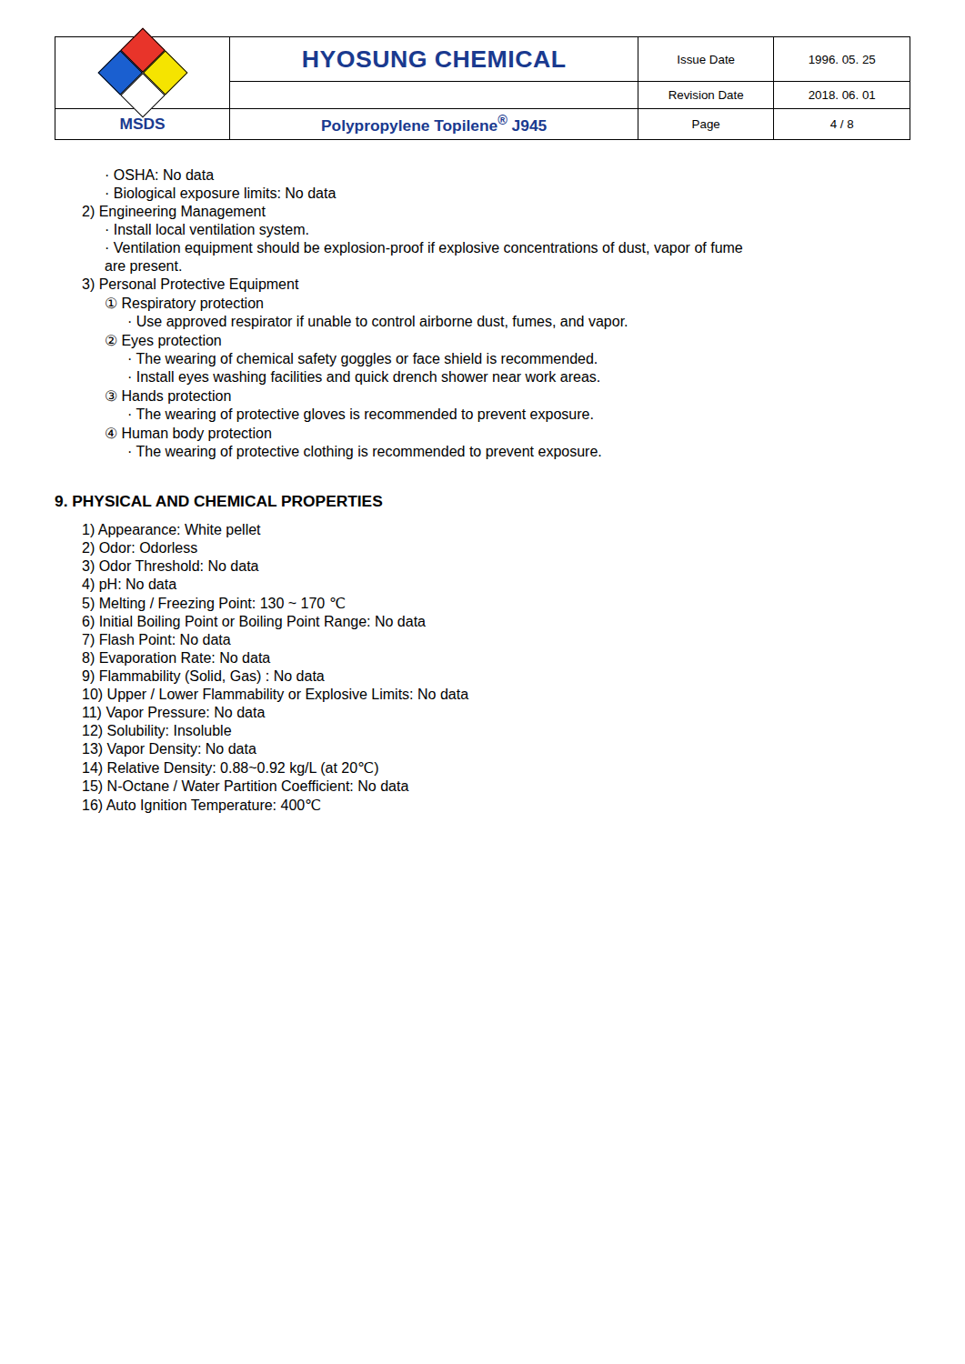| | HYOSUNG CHEMICAL | Issue Date | 1996. 05. 25 |
| | Revision Date | 2018. 06. 01 |
| MSDS | Polypropylene Topilene ® J945 | Page | 4 / 8 |
· OSHA: No data
· Biological exposure limits: No data
2) Engineering Management
· Install local ventilation system.
· Ventilation equipment should be explosion-proof if explosive concentrations of dust, vapor of fume
are present.
3) Personal Protective Equipment
① Respiratory protection
· Use approved respirator if unable to control airborne dust, fumes, and vapor.
② Eyes protection
· The wearing of chemical safety goggles or face shield is recommended.
· Install eyes washing facilities and quick drench shower near work areas.
③ Hands protection
· The wearing of protective gloves is recommended to prevent exposure.
④ Human body protection
· The wearing of protective clothing is recommended to prevent exposure.
9. PHYSICAL AND CHEMICAL PROPERTIES
1) Appearance: White pellet
2) Odor: Odorless
3) Odor Threshold: No data
4) pH: No data
5) Melting / Freezing Point: 130 ~ 170 ℃
6) Initial Boiling Point or Boiling Point Range: No data
7) Flash Point: No data
8) Evaporation Rate: No data
9) Flammability (Solid, Gas) : No data
10) Upper / Lower Flammability or Explosive Limits: No data
11) Vapor Pressure: No data
12) Solubility: Insoluble
13) Vapor Density: No data
14) Relative Density: 0.88~0.92 kg/L (at 20℃)
15) N-Octane / Water Partition Coefficient: No data
16) Auto Ignition Temperature: 400℃